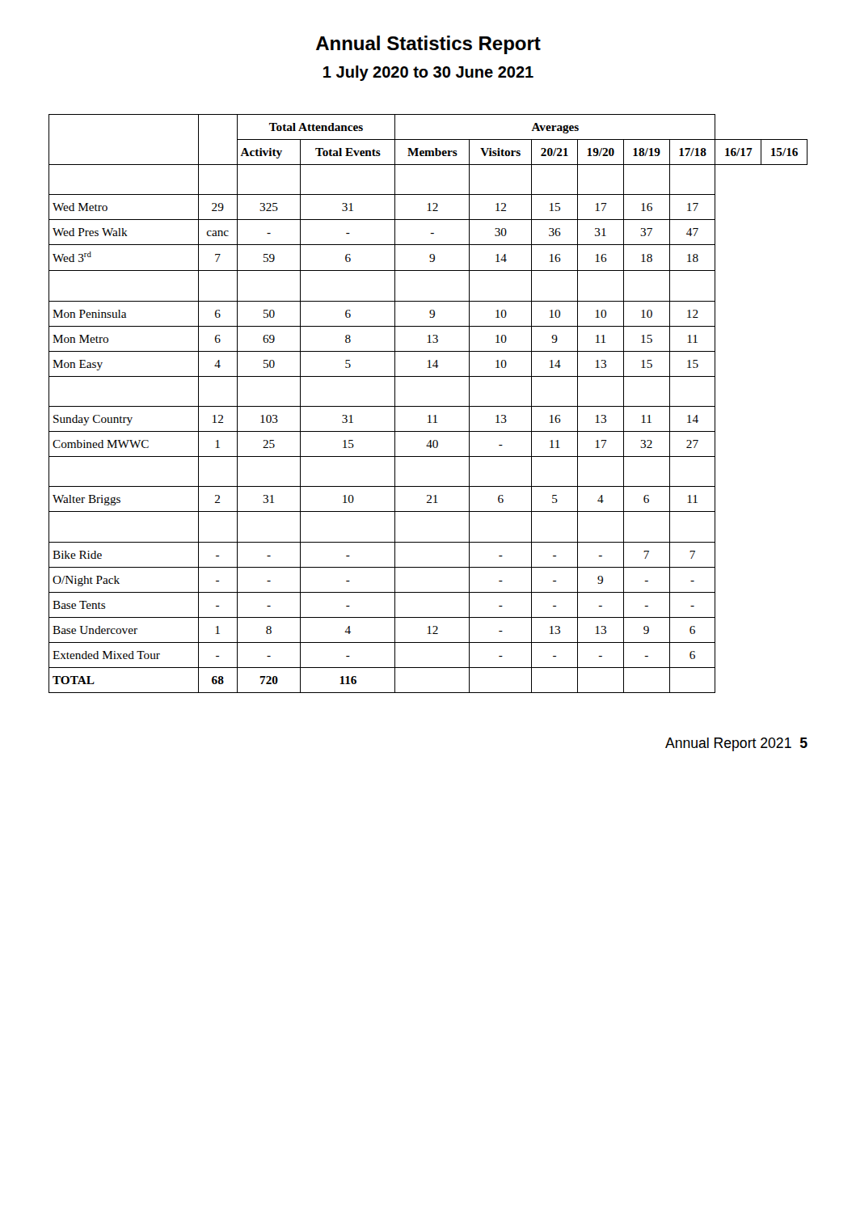Annual Statistics Report
1 July 2020 to 30 June 2021
| | | Total Attendances | Averages |
| --- | --- | --- | --- |
| Activity | Total Events | Members | Visitors | 20/21 | 19/20 | 18/19 | 17/18 | 16/17 | 15/16 |
| Wed Metro | 29 | 325 | 31 | 12 | 12 | 15 | 17 | 16 | 17 |
| Wed Pres Walk | canc | - | - | - | 30 | 36 | 31 | 37 | 47 |
| Wed 3 rd | 7 | 59 | 6 | 9 | 14 | 16 | 16 | 18 | 18 |
| Mon Peninsula | 6 | 50 | 6 | 9 | 10 | 10 | 10 | 10 | 12 |
| Mon Metro | 6 | 69 | 8 | 13 | 10 | 9 | 11 | 15 | 11 |
| Mon Easy | 4 | 50 | 5 | 14 | 10 | 14 | 13 | 15 | 15 |
| Sunday Country | 12 | 103 | 31 | 11 | 13 | 16 | 13 | 11 | 14 |
| Combined MWWC | 1 | 25 | 15 | 40 | - | 11 | 17 | 32 | 27 |
| Walter Briggs | 2 | 31 | 10 | 21 | 6 | 5 | 4 | 6 | 11 |
| Bike Ride | - | - | - | | - | - | - | 7 | 7 |
| O/Night Pack | - | - | - | | - | - | 9 | - | - |
| Base Tents | - | - | - | | - | - | - | - | - |
| Base Undercover | 1 | 8 | 4 | 12 | - | 13 | 13 | 9 | 6 |
| Extended Mixed Tour | - | - | - | | - | - | - | - | 6 |
| TOTAL | 68 | 720 | 116 | | | | | | |
Annual Report 2021 5